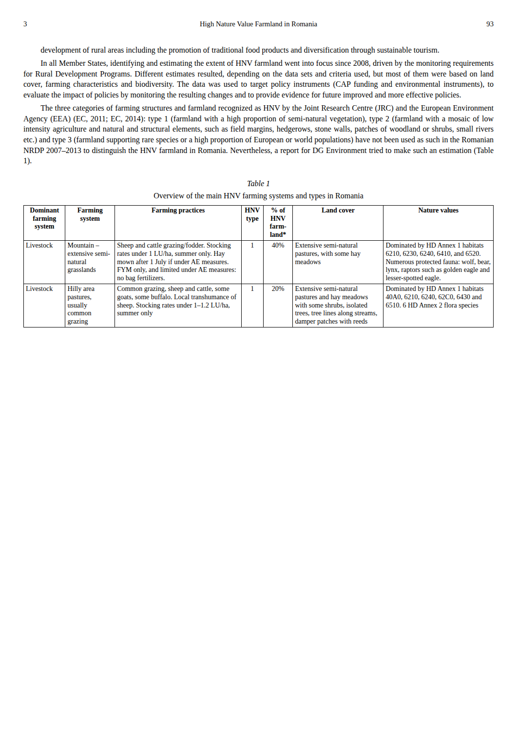3 High Nature Value Farmland in Romania 93
development of rural areas including the promotion of traditional food products and diversification through sustainable tourism.
In all Member States, identifying and estimating the extent of HNV farmland went into focus since 2008, driven by the monitoring requirements for Rural Development Programs. Different estimates resulted, depending on the data sets and criteria used, but most of them were based on land cover, farming characteristics and biodiversity. The data was used to target policy instruments (CAP funding and environmental instruments), to evaluate the impact of policies by monitoring the resulting changes and to provide evidence for future improved and more effective policies.
The three categories of farming structures and farmland recognized as HNV by the Joint Research Centre (JRC) and the European Environment Agency (EEA) (EC, 2011; EC, 2014): type 1 (farmland with a high proportion of semi-natural vegetation), type 2 (farmland with a mosaic of low intensity agriculture and natural and structural elements, such as field margins, hedgerows, stone walls, patches of woodland or shrubs, small rivers etc.) and type 3 (farmland supporting rare species or a high proportion of European or world populations) have not been used as such in the Romanian NRDP 2007–2013 to distinguish the HNV farmland in Romania. Nevertheless, a report for DG Environment tried to make such an estimation (Table 1).
Table 1
Overview of the main HNV farming systems and types in Romania
| Dominant farming system | Farming system | Farming practices | HNV type | % of HNV farm-land* | Land cover | Nature values |
| --- | --- | --- | --- | --- | --- | --- |
| Livestock | Mountain – extensive semi-natural grasslands | Sheep and cattle grazing/fodder. Stocking rates under 1 LU/ha, summer only. Hay mown after 1 July if under AE measures. FYM only, and limited under AE measures: no bag fertilizers. | 1 | 40% | Extensive semi-natural pastures, with some hay meadows | Dominated by HD Annex 1 habitats 6210, 6230, 6240, 6410, and 6520. Numerous protected fauna: wolf, bear, lynx, raptors such as golden eagle and lesser-spotted eagle. |
| Livestock | Hilly area pastures, usually common grazing | Common grazing, sheep and cattle, some goats, some buffalo. Local transhumance of sheep. Stocking rates under 1–1.2 LU/ha, summer only | 1 | 20% | Extensive semi-natural pastures and hay meadows with some shrubs, isolated trees, tree lines along streams, damper patches with reeds | Dominated by HD Annex 1 habitats 40A0, 6210, 6240, 62C0, 6430 and 6510. 6 HD Annex 2 flora species |